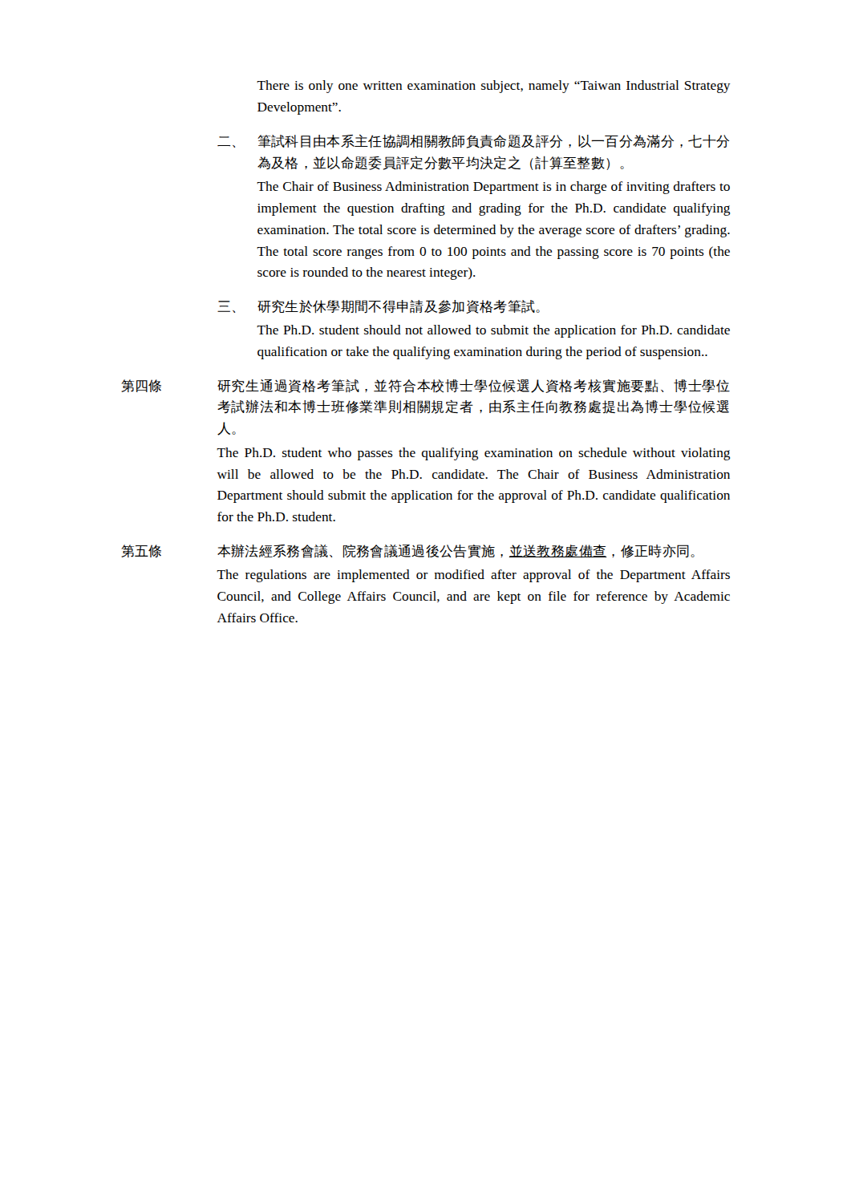There is only one written examination subject, namely “Taiwan Industrial Strategy Development”.
二、
筆試科目由本系主任協調相關教師負責命題及評分，以一百分為滿分，七十分為及格，並以命題委員評定分數平均決定之（計算至整數）。
The Chair of Business Administration Department is in charge of inviting drafters to implement the question drafting and grading for the Ph.D. candidate qualifying examination. The total score is determined by the average score of drafters’ grading. The total score ranges from 0 to 100 points and the passing score is 70 points (the score is rounded to the nearest integer).
三、
研究生於休學期間不得申請及參加資格考筆試。
The Ph.D. student should not allowed to submit the application for Ph.D. candidate qualification or take the qualifying examination during the period of suspension..
第四條
研究生通過資格考筆試，並符合本校博士學位候選人資格考核實施要點、博士學位考試辦法和本博士班修業準則相關規定者，由系主任向教務處提出為博士學位候選人。
The Ph.D. student who passes the qualifying examination on schedule without violating will be allowed to be the Ph.D. candidate. The Chair of Business Administration Department should submit the application for the approval of Ph.D. candidate qualification for the Ph.D. student.
第五條
本辦法經系務會議、院務會議通過後公告實施，並送教務處備查，修正時亦同。
The regulations are implemented or modified after approval of the Department Affairs Council, and College Affairs Council, and are kept on file for reference by Academic Affairs Office.